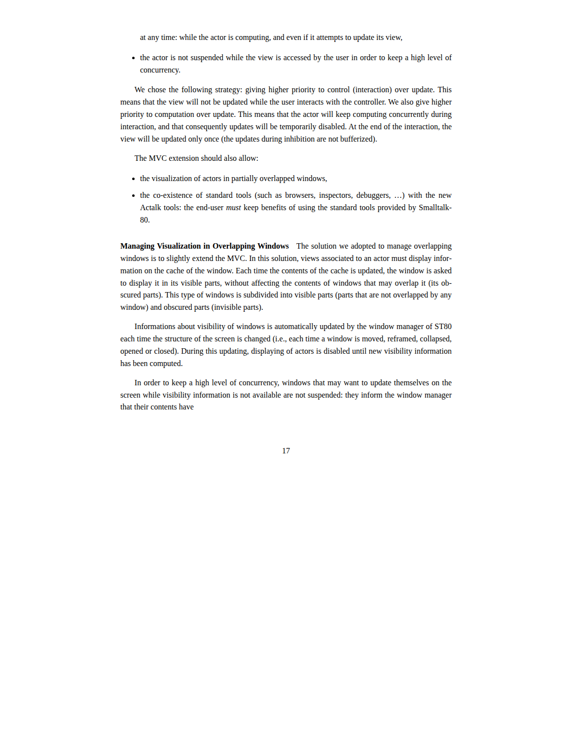at any time: while the actor is computing, and even if it attempts to update its view,
the actor is not suspended while the view is accessed by the user in order to keep a high level of concurrency.
We chose the following strategy: giving higher priority to control (interaction) over update. This means that the view will not be updated while the user interacts with the controller. We also give higher priority to computation over update. This means that the actor will keep computing concurrently during interaction, and that consequently updates will be temporarily disabled. At the end of the interaction, the view will be updated only once (the updates during inhibition are not bufferized).
The MVC extension should also allow:
the visualization of actors in partially overlapped windows,
the co-existence of standard tools (such as browsers, inspectors, debuggers, …) with the new Actalk tools: the end-user must keep benefits of using the standard tools provided by Smalltalk-80.
Managing Visualization in Overlapping Windows
The solution we adopted to manage overlapping windows is to slightly extend the MVC. In this solution, views associated to an actor must display information on the cache of the window. Each time the contents of the cache is updated, the window is asked to display it in its visible parts, without affecting the contents of windows that may overlap it (its obscured parts). This type of windows is subdivided into visible parts (parts that are not overlapped by any window) and obscured parts (invisible parts).
Informations about visibility of windows is automatically updated by the window manager of ST80 each time the structure of the screen is changed (i.e., each time a window is moved, reframed, collapsed, opened or closed). During this updating, displaying of actors is disabled until new visibility information has been computed.
In order to keep a high level of concurrency, windows that may want to update themselves on the screen while visibility information is not available are not suspended: they inform the window manager that their contents have
17